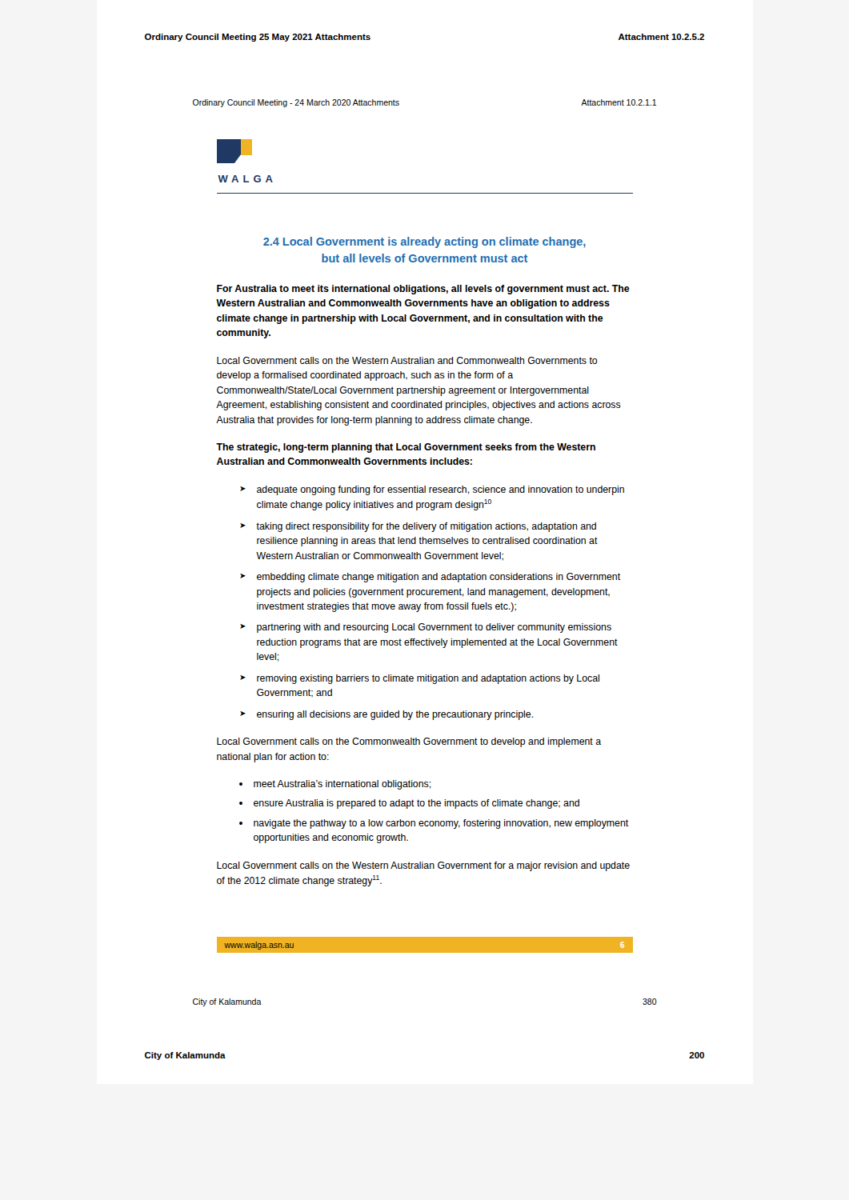Ordinary Council Meeting 25 May 2021 Attachments Attachment 10.2.5.2
Ordinary Council Meeting - 24 March 2020 Attachments Attachment 10.2.1.1
WALGA
2.4 Local Government is already acting on climate change,
but all levels of Government must act
For Australia to meet its international obligations, all levels of government must act. The Western Australian and Commonwealth Governments have an obligation to address climate change in partnership with Local Government, and in consultation with the community.
Local Government calls on the Western Australian and Commonwealth Governments to develop a formalised coordinated approach, such as in the form of a Commonwealth/State/Local Government partnership agreement or Intergovernmental Agreement, establishing consistent and coordinated principles, objectives and actions across Australia that provides for long-term planning to address climate change.
The strategic, long-term planning that Local Government seeks from the Western Australian and Commonwealth Governments includes:
adequate ongoing funding for essential research, science and innovation to underpin climate change policy initiatives and program design10
taking direct responsibility for the delivery of mitigation actions, adaptation and resilience planning in areas that lend themselves to centralised coordination at Western Australian or Commonwealth Government level;
embedding climate change mitigation and adaptation considerations in Government projects and policies (government procurement, land management, development, investment strategies that move away from fossil fuels etc.);
partnering with and resourcing Local Government to deliver community emissions reduction programs that are most effectively implemented at the Local Government level;
removing existing barriers to climate mitigation and adaptation actions by Local Government; and
ensuring all decisions are guided by the precautionary principle.
Local Government calls on the Commonwealth Government to develop and implement a national plan for action to:
meet Australia’s international obligations;
ensure Australia is prepared to adapt to the impacts of climate change; and
navigate the pathway to a low carbon economy, fostering innovation, new employment opportunities and economic growth.
Local Government calls on the Western Australian Government for a major revision and update of the 2012 climate change strategy11.
www.walga.asn.au 6
City of Kalamunda 380
City of Kalamunda 200